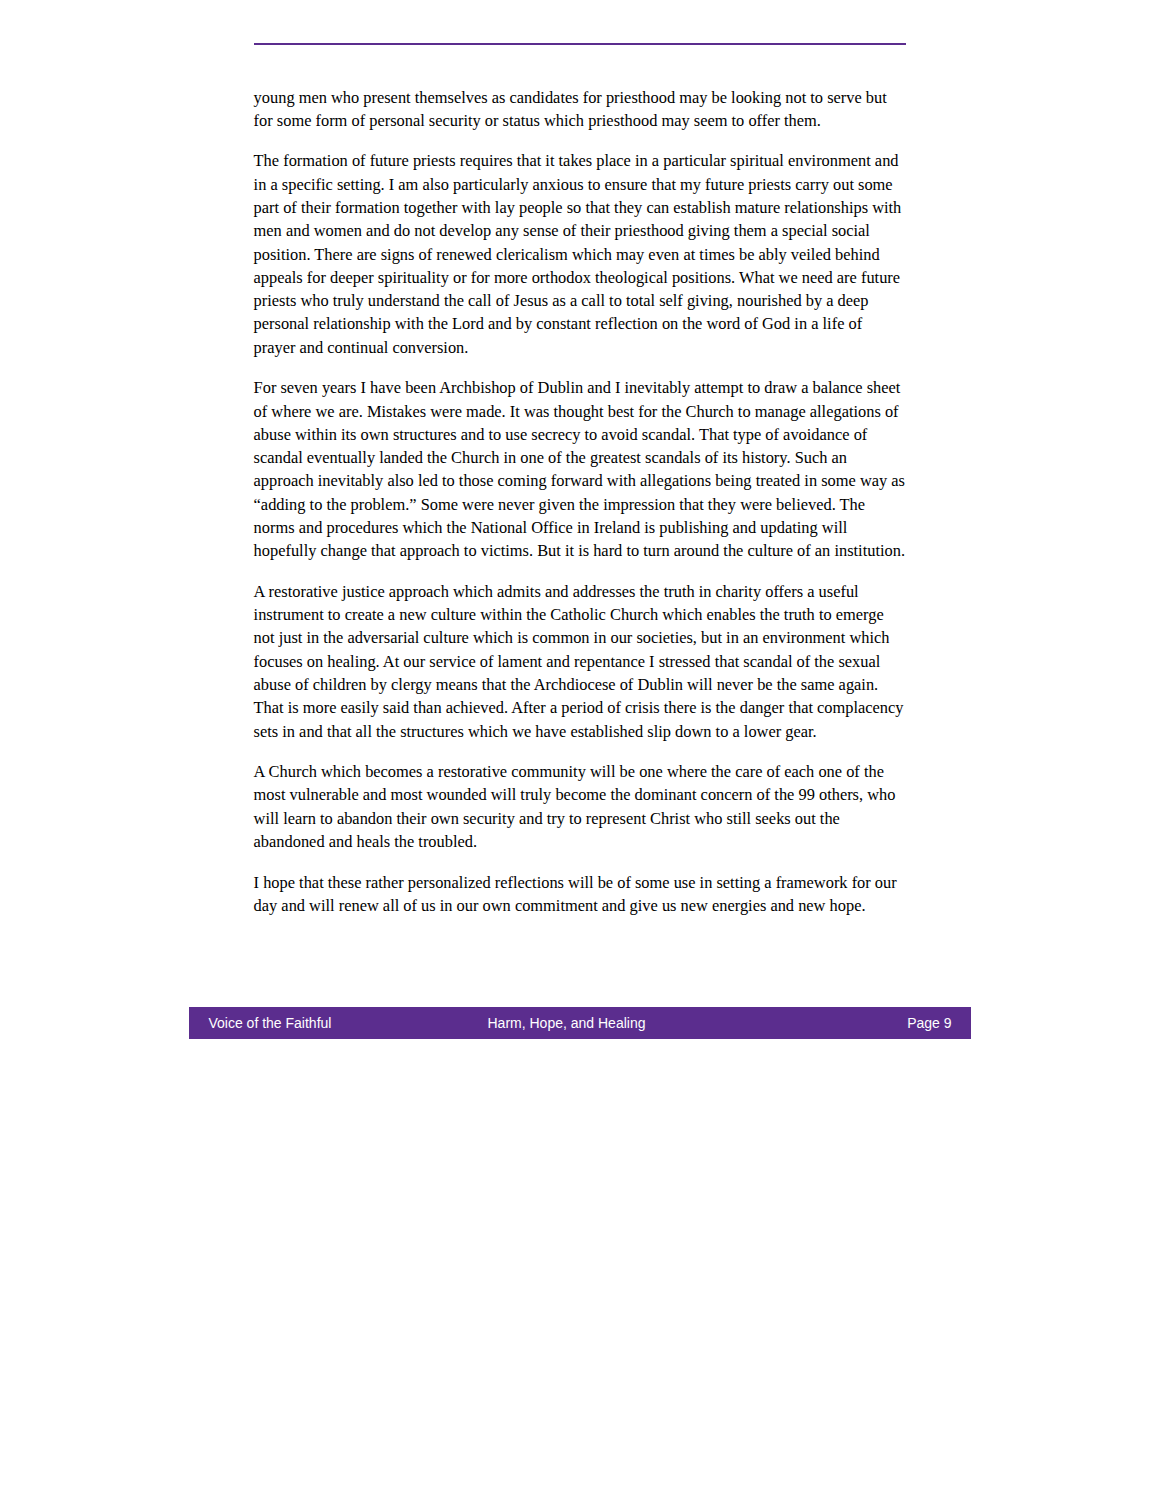young men who present themselves as candidates for priesthood may be looking not to serve but for some form of personal security or status which priesthood may seem to offer them.
The formation of future priests requires that it takes place in a particular spiritual environment and in a specific setting. I am also particularly anxious to ensure that my future priests carry out some part of their formation together with lay people so that they can establish mature relationships with men and women and do not develop any sense of their priesthood giving them a special social position. There are signs of renewed clericalism which may even at times be ably veiled behind appeals for deeper spirituality or for more orthodox theological positions. What we need are future priests who truly understand the call of Jesus as a call to total self giving, nourished by a deep personal relationship with the Lord and by constant reflection on the word of God in a life of prayer and continual conversion.
For seven years I have been Archbishop of Dublin and I inevitably attempt to draw a balance sheet of where we are. Mistakes were made. It was thought best for the Church to manage allegations of abuse within its own structures and to use secrecy to avoid scandal. That type of avoidance of scandal eventually landed the Church in one of the greatest scandals of its history. Such an approach inevitably also led to those coming forward with allegations being treated in some way as “adding to the problem.” Some were never given the impression that they were believed. The norms and procedures which the National Office in Ireland is publishing and updating will hopefully change that approach to victims. But it is hard to turn around the culture of an institution.
A restorative justice approach which admits and addresses the truth in charity offers a useful instrument to create a new culture within the Catholic Church which enables the truth to emerge not just in the adversarial culture which is common in our societies, but in an environment which focuses on healing. At our service of lament and repentance I stressed that scandal of the sexual abuse of children by clergy means that the Archdiocese of Dublin will never be the same again. That is more easily said than achieved. After a period of crisis there is the danger that complacency sets in and that all the structures which we have established slip down to a lower gear.
A Church which becomes a restorative community will be one where the care of each one of the most vulnerable and most wounded will truly become the dominant concern of the 99 others, who will learn to abandon their own security and try to represent Christ who still seeks out the abandoned and heals the troubled.
I hope that these rather personalized reflections will be of some use in setting a framework for our day and will renew all of us in our own commitment and give us new energies and new hope.
Voice of the Faithful
Harm, Hope, and Healing
Page 9